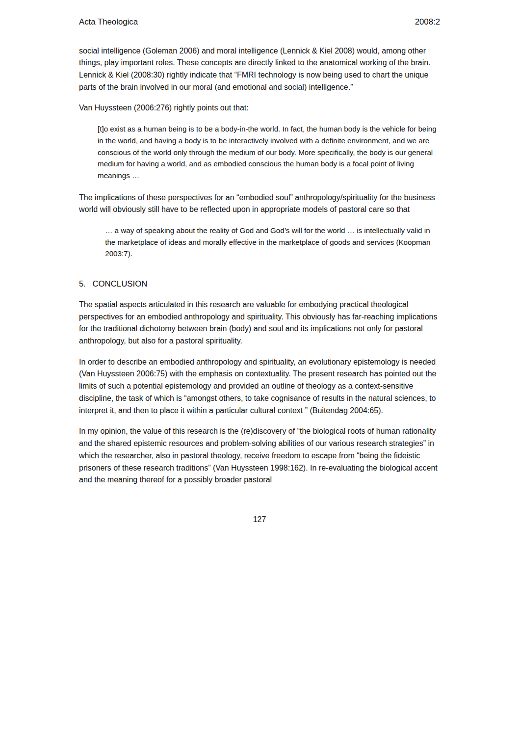Acta Theologica 2008:2
social intelligence (Goleman 2006) and moral intelligence (Lennick & Kiel 2008) would, among other things, play important roles. These concepts are directly linked to the anatomical working of the brain. Lennick & Kiel (2008:30) rightly indicate that “FMRI technology is now being used to chart the unique parts of the brain involved in our moral (and emotional and social) intelligence.”
Van Huyssteen (2006:276) rightly points out that:
[t]o exist as a human being is to be a body-in-the world. In fact, the human body is the vehicle for being in the world, and having a body is to be interactively involved with a definite environment, and we are conscious of the world only through the medium of our body. More specifically, the body is our general medium for having a world, and as embodied conscious the human body is a focal point of living meanings …
The implications of these perspectives for an “embodied soul” anthropology/spirituality for the business world will obviously still have to be reflected upon in appropriate models of pastoral care so that
… a way of speaking about the reality of God and God’s will for the world … is intellectually valid in the marketplace of ideas and morally effective in the marketplace of goods and services (Koopman 2003:7).
5. Conclusion
The spatial aspects articulated in this research are valuable for embodying practical theological perspectives for an embodied anthropology and spirituality. This obviously has far-reaching implications for the traditional dichotomy between brain (body) and soul and its implications not only for pastoral anthropology, but also for a pastoral spirituality.
In order to describe an embodied anthropology and spirituality, an evolutionary epistemology is needed (Van Huyssteen 2006:75) with the emphasis on contextuality. The present research has pointed out the limits of such a potential epistemology and provided an outline of theology as a context-sensitive discipline, the task of which is “amongst others, to take cognisance of results in the natural sciences, to interpret it, and then to place it within a particular cultural context ” (Buitendag 2004:65).
In my opinion, the value of this research is the (re)discovery of “the biological roots of human rationality and the shared epistemic resources and problem-solving abilities of our various research strategies” in which the researcher, also in pastoral theology, receive freedom to escape from “being the fideistic prisoners of these research traditions” (Van Huyssteen 1998:162). In re-evaluating the biological accent and the meaning thereof for a possibly broader pastoral
127